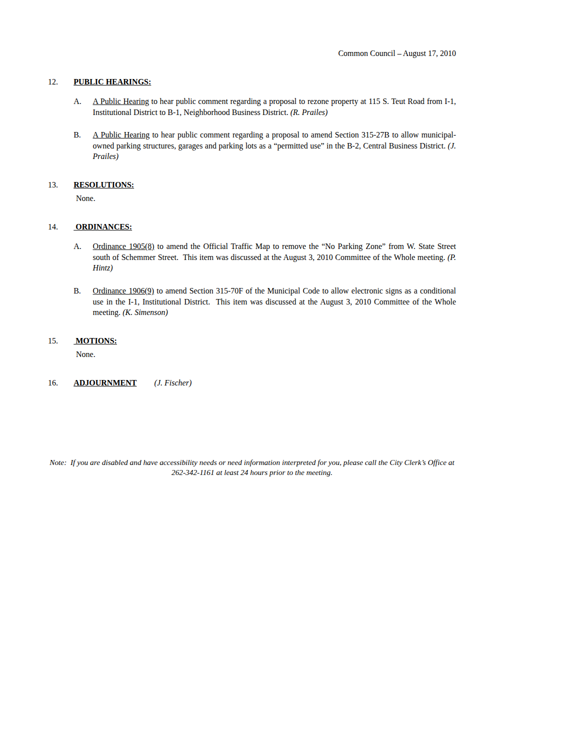Common Council – August 17, 2010
12. Public Hearings:
A. A Public Hearing to hear public comment regarding a proposal to rezone property at 115 S. Teut Road from I-1, Institutional District to B-1, Neighborhood Business District. (R. Prailes)
B. A Public Hearing to hear public comment regarding a proposal to amend Section 315-27B to allow municipal-owned parking structures, garages and parking lots as a “permitted use” in the B-2, Central Business District. (J. Prailes)
13. Resolutions:
None.
14. Ordinances:
A. Ordinance 1905(8) to amend the Official Traffic Map to remove the “No Parking Zone” from W. State Street south of Schemmer Street. This item was discussed at the August 3, 2010 Committee of the Whole meeting. (P. Hintz)
B. Ordinance 1906(9) to amend Section 315-70F of the Municipal Code to allow electronic signs as a conditional use in the I-1, Institutional District. This item was discussed at the August 3, 2010 Committee of the Whole meeting. (K. Simenson)
15. Motions:
None.
16. Adjournment (J. Fischer)
Note: If you are disabled and have accessibility needs or need information interpreted for you, please call the City Clerk’s Office at 262-342-1161 at least 24 hours prior to the meeting.